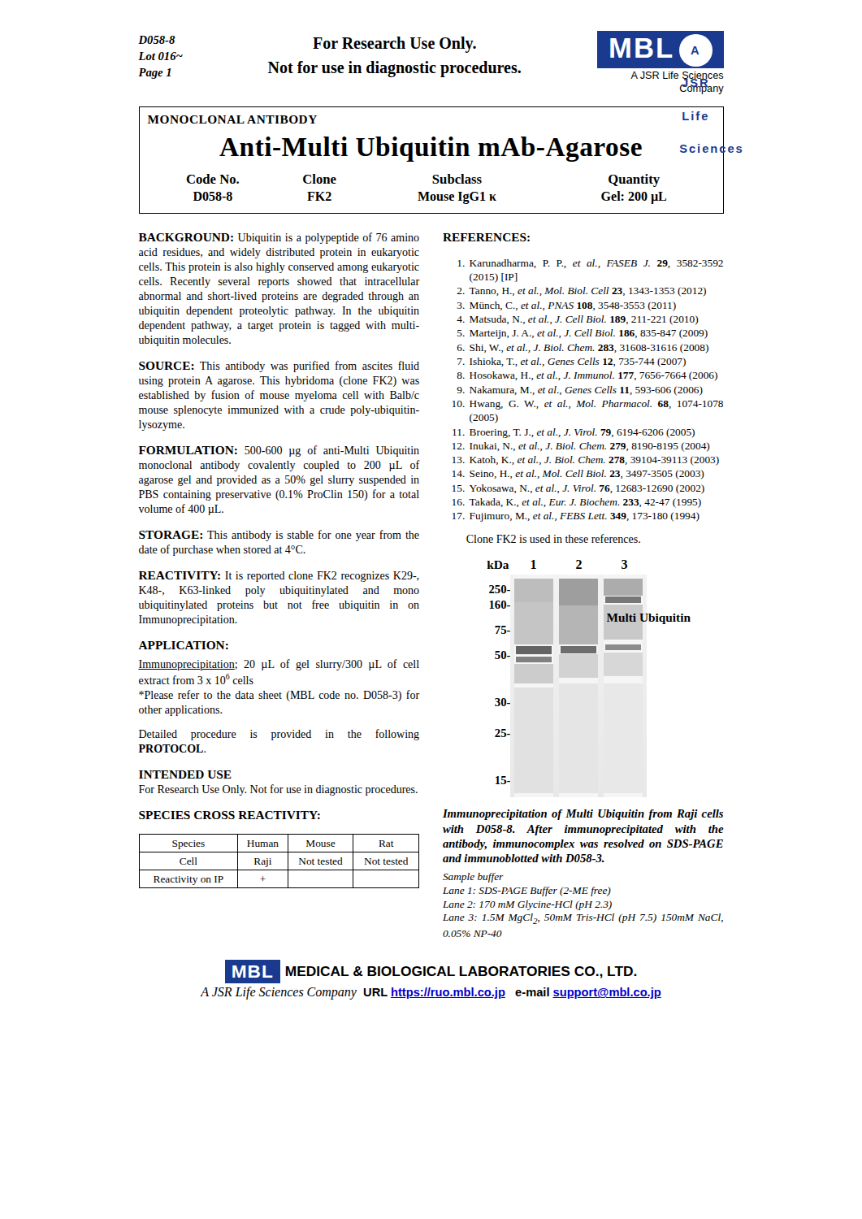D058-8
Lot 016~
Page 1
For Research Use Only.
Not for use in diagnostic procedures.
MBLA JSR Life Sciences
A JSR Life Sciences
Company
MONOCLONAL ANTIBODY
Anti-Multi Ubiquitin mAb-Agarose
| Code No. | Clone | Subclass | Quantity |
| --- | --- | --- | --- |
| D058-8 | FK2 | Mouse IgG1 κ | Gel: 200 µL |
BACKGROUND: Ubiquitin is a polypeptide of 76 amino acid residues, and widely distributed protein in eukaryotic cells. This protein is also highly conserved among eukaryotic cells. Recently several reports showed that intracellular abnormal and short-lived proteins are degraded through an ubiquitin dependent proteolytic pathway. In the ubiquitin dependent pathway, a target protein is tagged with multi-ubiquitin molecules.
SOURCE: This antibody was purified from ascites fluid using protein A agarose. This hybridoma (clone FK2) was established by fusion of mouse myeloma cell with Balb/c mouse splenocyte immunized with a crude poly-ubiquitin-lysozyme.
FORMULATION: 500-600 µg of anti-Multi Ubiquitin monoclonal antibody covalently coupled to 200 µL of agarose gel and provided as a 50% gel slurry suspended in PBS containing preservative (0.1% ProClin 150) for a total volume of 400 µL.
STORAGE: This antibody is stable for one year from the date of purchase when stored at 4°C.
REACTIVITY: It is reported clone FK2 recognizes K29-, K48-, K63-linked poly ubiquitinylated and mono ubiquitinylated proteins but not free ubiquitin in on Immunoprecipitation.
APPLICATION:
Immunoprecipitation; 20 µL of gel slurry/300 µL of cell extract from 3 x 106 cells
*Please refer to the data sheet (MBL code no. D058-3) for other applications.
Detailed procedure is provided in the following PROTOCOL.
INTENDED USE
For Research Use Only. Not for use in diagnostic procedures.
SPECIES CROSS REACTIVITY:
| Species | Human | Mouse | Rat |
| Cell | Raji | Not tested | Not tested |
| Reactivity on IP | + | | |
REFERENCES:
Karunadharma, P. P., et al., FASEB J. 29, 3582-3592 (2015) [IP]
Tanno, H., et al., Mol. Biol. Cell 23, 1343-1353 (2012)
Münch, C., et al., PNAS 108, 3548-3553 (2011)
Matsuda, N., et al., J. Cell Biol. 189, 211-221 (2010)
Marteijn, J. A., et al., J. Cell Biol. 186, 835-847 (2009)
Shi, W., et al., J. Biol. Chem. 283, 31608-31616 (2008)
Ishioka, T., et al., Genes Cells 12, 735-744 (2007)
Hosokawa, H., et al., J. Immunol. 177, 7656-7664 (2006)
Nakamura, M., et al., Genes Cells 11, 593-606 (2006)
Hwang, G. W., et al., Mol. Pharmacol. 68, 1074-1078 (2005)
Broering, T. J., et al., J. Virol. 79, 6194-6206 (2005)
Inukai, N., et al., J. Biol. Chem. 279, 8190-8195 (2004)
Katoh, K., et al., J. Biol. Chem. 278, 39104-39113 (2003)
Seino, H., et al., Mol. Cell Biol. 23, 3497-3505 (2003)
Yokosawa, N., et al., J. Virol. 76, 12683-12690 (2002)
Takada, K., et al., Eur. J. Biochem. 233, 42-47 (1995)
Fujimuro, M., et al., FEBS Lett. 349, 173-180 (1994)
Clone FK2 is used in these references.
kDa
250- 160- 75- 50- 30- 25- 15-
123
Multi Ubiquitin
Immunoprecipitation of Multi Ubiquitin from Raji cells with D058-8. After immunoprecipitated with the antibody, immunocomplex was resolved on SDS-PAGE and immunoblotted with D058-3.
Sample buffer
Lane 1: SDS-PAGE Buffer (2-ME free)
Lane 2: 170 mM Glycine-HCl (pH 2.3)
Lane 3: 1.5M MgCl2, 50mM Tris-HCl (pH 7.5) 150mM NaCl, 0.05% NP-40
MBL MEDICAL & BIOLOGICAL LABORATORIES CO., LTD.
A JSR Life Sciences Company URL https://ruo.mbl.co.jp e-mail support@mbl.co.jp